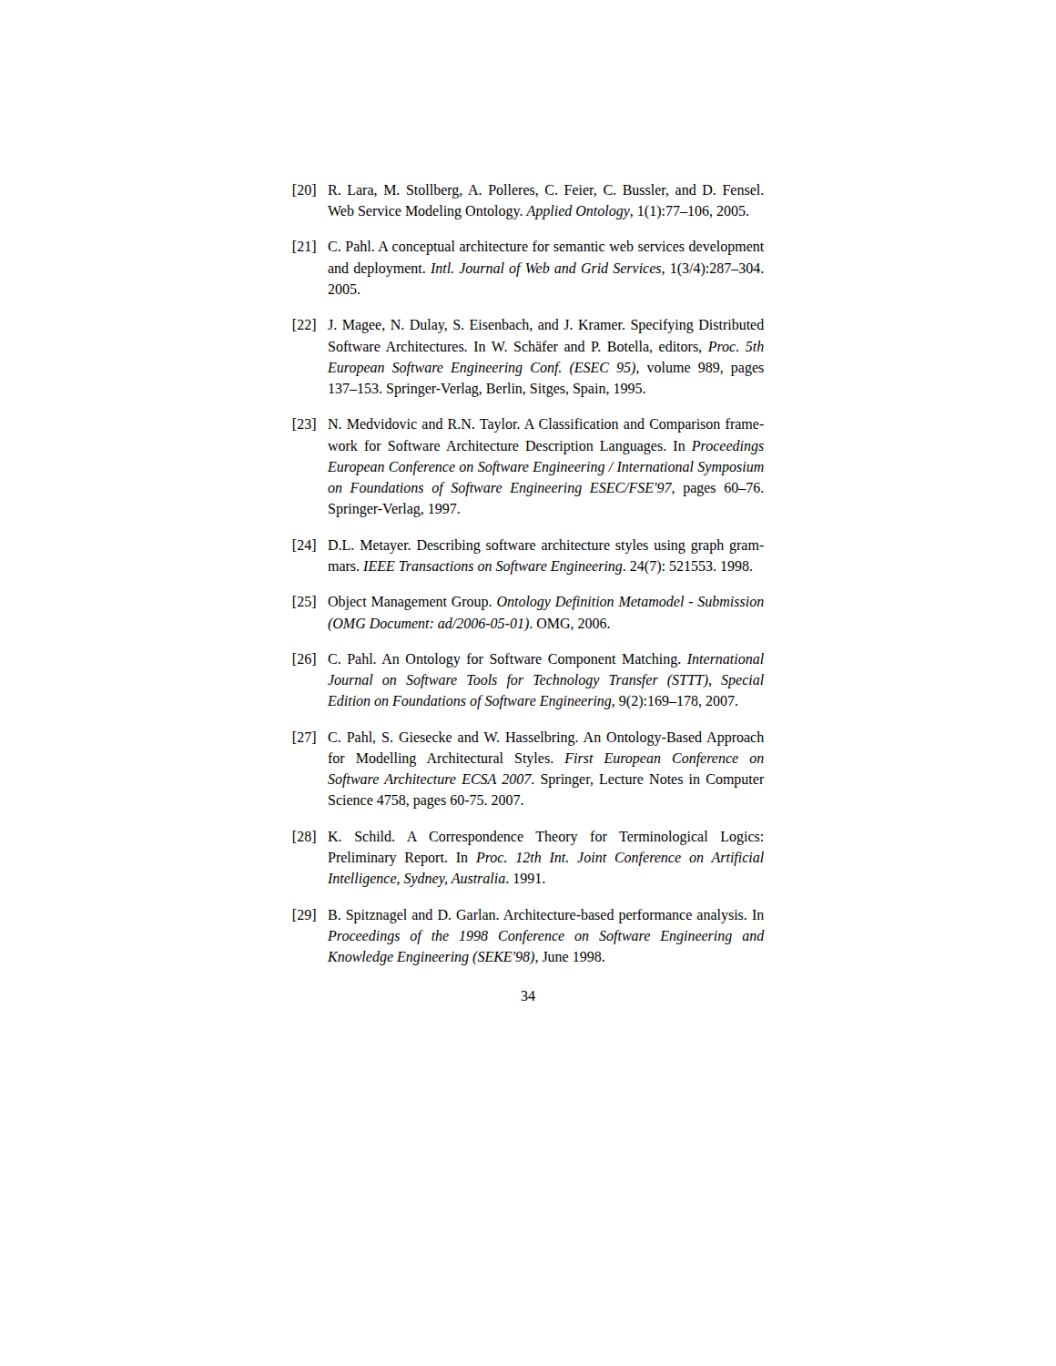[20] R. Lara, M. Stollberg, A. Polleres, C. Feier, C. Bussler, and D. Fensel. Web Service Modeling Ontology. Applied Ontology, 1(1):77–106, 2005.
[21] C. Pahl. A conceptual architecture for semantic web services development and deployment. Intl. Journal of Web and Grid Services, 1(3/4):287–304. 2005.
[22] J. Magee, N. Dulay, S. Eisenbach, and J. Kramer. Specifying Distributed Software Architectures. In W. Schäfer and P. Botella, editors, Proc. 5th European Software Engineering Conf. (ESEC 95), volume 989, pages 137–153. Springer-Verlag, Berlin, Sitges, Spain, 1995.
[23] N. Medvidovic and R.N. Taylor. A Classification and Comparison framework for Software Architecture Description Languages. In Proceedings European Conference on Software Engineering / International Symposium on Foundations of Software Engineering ESEC/FSE'97, pages 60–76. Springer-Verlag, 1997.
[24] D.L. Metayer. Describing software architecture styles using graph grammars. IEEE Transactions on Software Engineering. 24(7): 521553. 1998.
[25] Object Management Group. Ontology Definition Metamodel - Submission (OMG Document: ad/2006-05-01). OMG, 2006.
[26] C. Pahl. An Ontology for Software Component Matching. International Journal on Software Tools for Technology Transfer (STTT), Special Edition on Foundations of Software Engineering, 9(2):169–178, 2007.
[27] C. Pahl, S. Giesecke and W. Hasselbring. An Ontology-Based Approach for Modelling Architectural Styles. First European Conference on Software Architecture ECSA 2007. Springer, Lecture Notes in Computer Science 4758, pages 60-75. 2007.
[28] K. Schild. A Correspondence Theory for Terminological Logics: Preliminary Report. In Proc. 12th Int. Joint Conference on Artificial Intelligence, Sydney, Australia. 1991.
[29] B. Spitznagel and D. Garlan. Architecture-based performance analysis. In Proceedings of the 1998 Conference on Software Engineering and Knowledge Engineering (SEKE'98), June 1998.
34